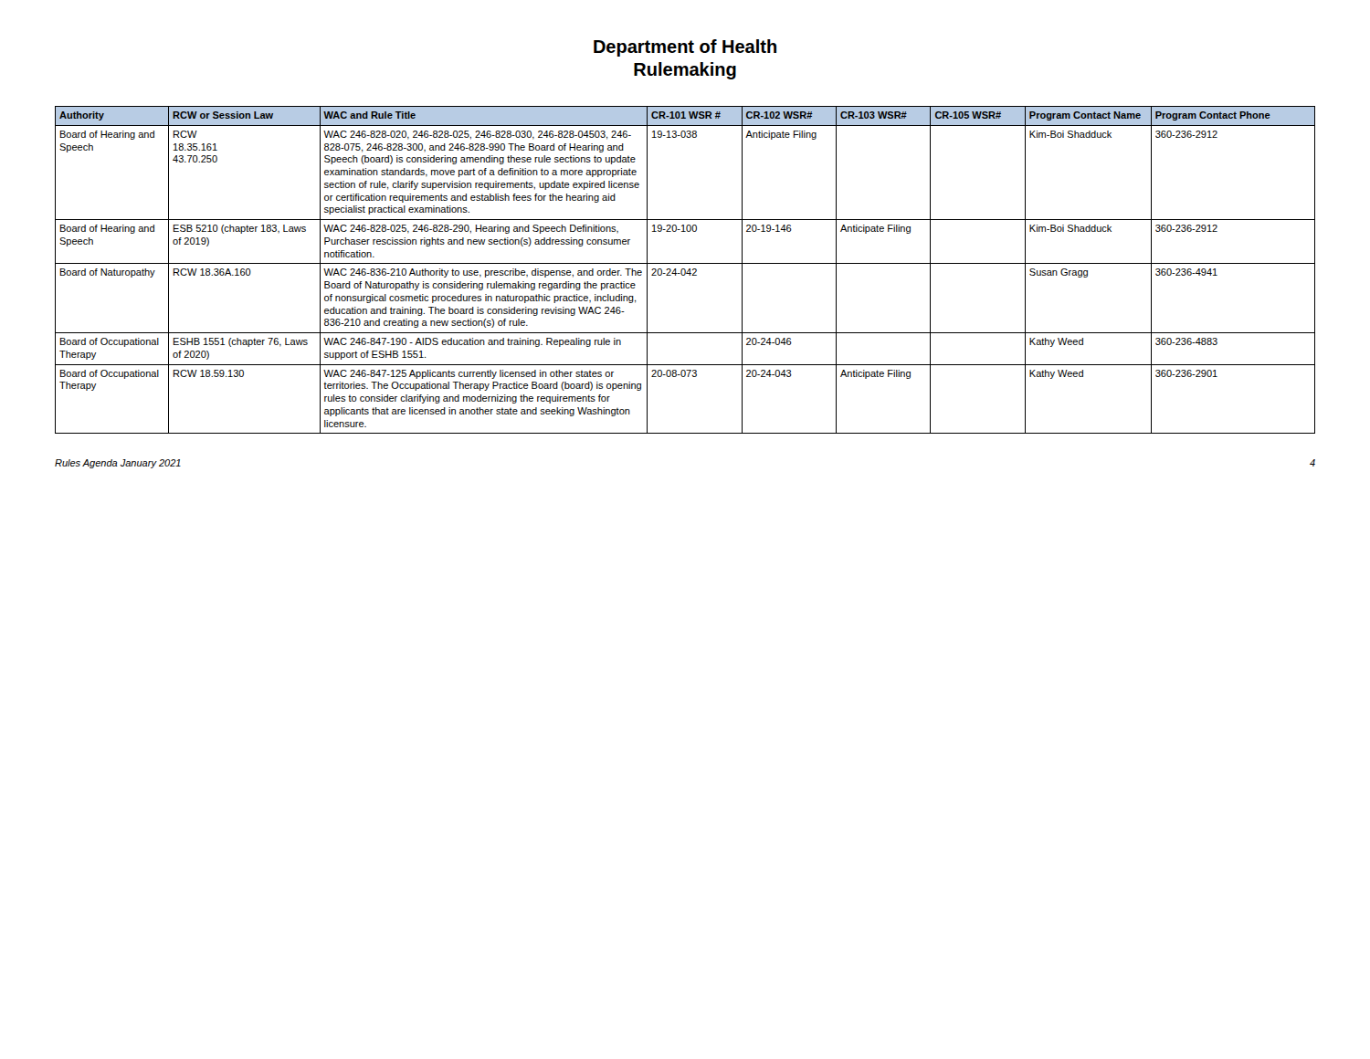Department of Health
Rulemaking
| Authority | RCW or Session Law | WAC and Rule Title | CR-101 WSR # | CR-102 WSR# | CR-103 WSR# | CR-105 WSR# | Program Contact Name | Program Contact Phone |
| --- | --- | --- | --- | --- | --- | --- | --- | --- |
| Board of Hearing and Speech | RCW 18.35.161 43.70.250 | WAC 246-828-020, 246-828-025, 246-828-030, 246-828-04503, 246-828-075, 246-828-300, and 246-828-990 The Board of Hearing and Speech (board) is considering amending these rule sections to update examination standards, move part of a definition to a more appropriate section of rule, clarify supervision requirements, update expired license or certification requirements and establish fees for the hearing aid specialist practical examinations. | 19-13-038 | Anticipate Filing | | | Kim-Boi Shadduck | 360-236-2912 |
| Board of Hearing and Speech | ESB 5210 (chapter 183, Laws of 2019) | WAC 246-828-025, 246-828-290, Hearing and Speech Definitions, Purchaser rescission rights and new section(s) addressing consumer notification. | 19-20-100 | 20-19-146 | Anticipate Filing | | Kim-Boi Shadduck | 360-236-2912 |
| Board of Naturopathy | RCW 18.36A.160 | WAC 246-836-210 Authority to use, prescribe, dispense, and order. The Board of Naturopathy is considering rulemaking regarding the practice of nonsurgical cosmetic procedures in naturopathic practice, including, education and training. The board is considering revising WAC 246-836-210 and creating a new section(s) of rule. | 20-24-042 | | | | Susan Gragg | 360-236-4941 |
| Board of Occupational Therapy | ESHB 1551 (chapter 76, Laws of 2020) | WAC 246-847-190 - AIDS education and training. Repealing rule in support of ESHB 1551. | | 20-24-046 | | | Kathy Weed | 360-236-4883 |
| Board of Occupational Therapy | RCW 18.59.130 | WAC 246-847-125 Applicants currently licensed in other states or territories. The Occupational Therapy Practice Board (board) is opening rules to consider clarifying and modernizing the requirements for applicants that are licensed in another state and seeking Washington licensure. | 20-08-073 | 20-24-043 | Anticipate Filing | | Kathy Weed | 360-236-2901 |
Rules Agenda January 2021 4